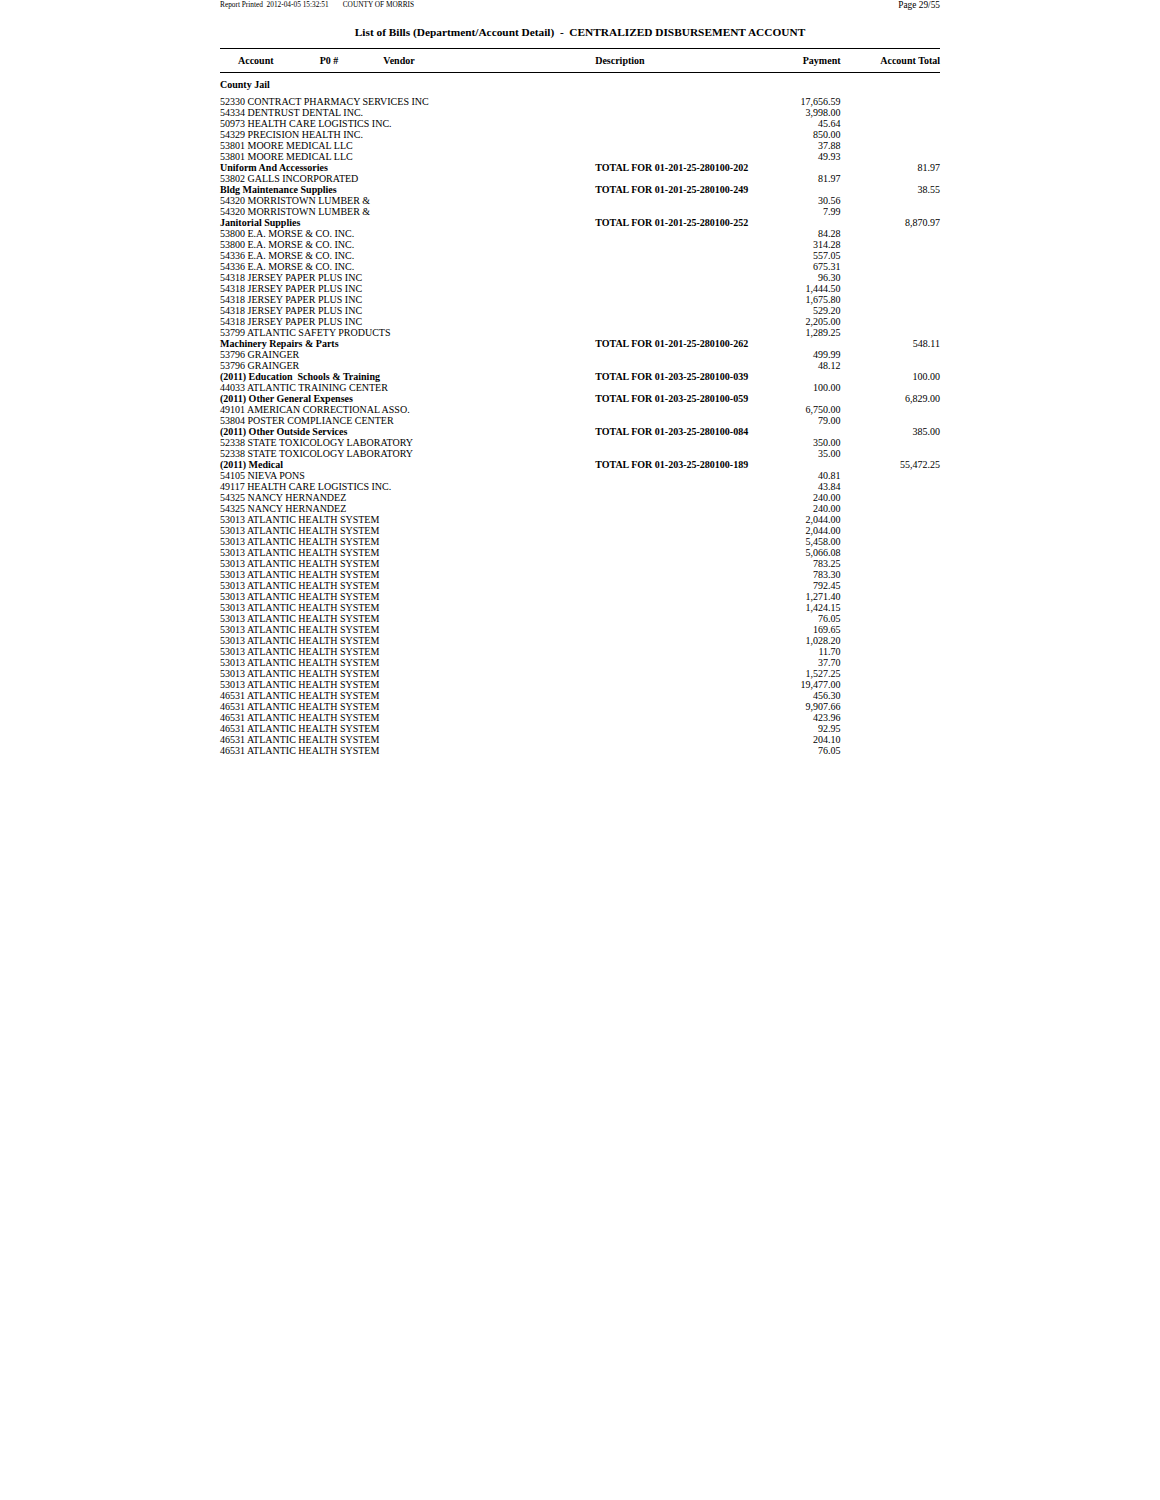Report Printed 2012-04-05 15:32:51 COUNTY OF MORRIS
Page 29/55
List of Bills (Department/Account Detail) - CENTRALIZED DISBURSEMENT ACCOUNT
| Account | P0 # | Vendor | Description | Payment | Account Total |
| --- | --- | --- | --- | --- | --- |
| County Jail |
| 52330 CONTRACT PHARMACY SERVICES INC | 17,656.59 | |
| 54334 DENTRUST DENTAL INC. | 3,998.00 | |
| 50973 HEALTH CARE LOGISTICS INC. | 45.64 | |
| 54329 PRECISION HEALTH INC. | 850.00 | |
| 53801 MOORE MEDICAL LLC | 37.88 | |
| 53801 MOORE MEDICAL LLC | 49.93 | |
| Uniform And Accessories | TOTAL FOR 01-201-25-280100-202 | | 81.97 |
| 53802 GALLS INCORPORATED | 81.97 | |
| Bldg Maintenance Supplies | TOTAL FOR 01-201-25-280100-249 | | 38.55 |
| 54320 MORRISTOWN LUMBER & | 30.56 | |
| 54320 MORRISTOWN LUMBER & | 7.99 | |
| Janitorial Supplies | TOTAL FOR 01-201-25-280100-252 | | 8,870.97 |
| 53800 E.A. MORSE & CO. INC. | 84.28 | |
| 53800 E.A. MORSE & CO. INC. | 314.28 | |
| 54336 E.A. MORSE & CO. INC. | 557.05 | |
| 54336 E.A. MORSE & CO. INC. | 675.31 | |
| 54318 JERSEY PAPER PLUS INC | 96.30 | |
| 54318 JERSEY PAPER PLUS INC | 1,444.50 | |
| 54318 JERSEY PAPER PLUS INC | 1,675.80 | |
| 54318 JERSEY PAPER PLUS INC | 529.20 | |
| 54318 JERSEY PAPER PLUS INC | 2,205.00 | |
| 53799 ATLANTIC SAFETY PRODUCTS | 1,289.25 | |
| Machinery Repairs & Parts | TOTAL FOR 01-201-25-280100-262 | | 548.11 |
| 53796 GRAINGER | 499.99 | |
| 53796 GRAINGER | 48.12 | |
| (2011) Education Schools & Training | TOTAL FOR 01-203-25-280100-039 | | 100.00 |
| 44033 ATLANTIC TRAINING CENTER | 100.00 | |
| (2011) Other General Expenses | TOTAL FOR 01-203-25-280100-059 | | 6,829.00 |
| 49101 AMERICAN CORRECTIONAL ASSO. | 6,750.00 | |
| 53804 POSTER COMPLIANCE CENTER | 79.00 | |
| (2011) Other Outside Services | TOTAL FOR 01-203-25-280100-084 | | 385.00 |
| 52338 STATE TOXICOLOGY LABORATORY | 350.00 | |
| 52338 STATE TOXICOLOGY LABORATORY | 35.00 | |
| (2011) Medical | TOTAL FOR 01-203-25-280100-189 | | 55,472.25 |
| 54105 NIEVA PONS | 40.81 | |
| 49117 HEALTH CARE LOGISTICS INC. | 43.84 | |
| 54325 NANCY HERNANDEZ | 240.00 | |
| 54325 NANCY HERNANDEZ | 240.00 | |
| 53013 ATLANTIC HEALTH SYSTEM | 2,044.00 | |
| 53013 ATLANTIC HEALTH SYSTEM | 2,044.00 | |
| 53013 ATLANTIC HEALTH SYSTEM | 5,458.00 | |
| 53013 ATLANTIC HEALTH SYSTEM | 5,066.08 | |
| 53013 ATLANTIC HEALTH SYSTEM | 783.25 | |
| 53013 ATLANTIC HEALTH SYSTEM | 783.30 | |
| 53013 ATLANTIC HEALTH SYSTEM | 792.45 | |
| 53013 ATLANTIC HEALTH SYSTEM | 1,271.40 | |
| 53013 ATLANTIC HEALTH SYSTEM | 1,424.15 | |
| 53013 ATLANTIC HEALTH SYSTEM | 76.05 | |
| 53013 ATLANTIC HEALTH SYSTEM | 169.65 | |
| 53013 ATLANTIC HEALTH SYSTEM | 1,028.20 | |
| 53013 ATLANTIC HEALTH SYSTEM | 11.70 | |
| 53013 ATLANTIC HEALTH SYSTEM | 37.70 | |
| 53013 ATLANTIC HEALTH SYSTEM | 1,527.25 | |
| 53013 ATLANTIC HEALTH SYSTEM | 19,477.00 | |
| 46531 ATLANTIC HEALTH SYSTEM | 456.30 | |
| 46531 ATLANTIC HEALTH SYSTEM | 9,907.66 | |
| 46531 ATLANTIC HEALTH SYSTEM | 423.96 | |
| 46531 ATLANTIC HEALTH SYSTEM | 92.95 | |
| 46531 ATLANTIC HEALTH SYSTEM | 204.10 | |
| 46531 ATLANTIC HEALTH SYSTEM | 76.05 | |